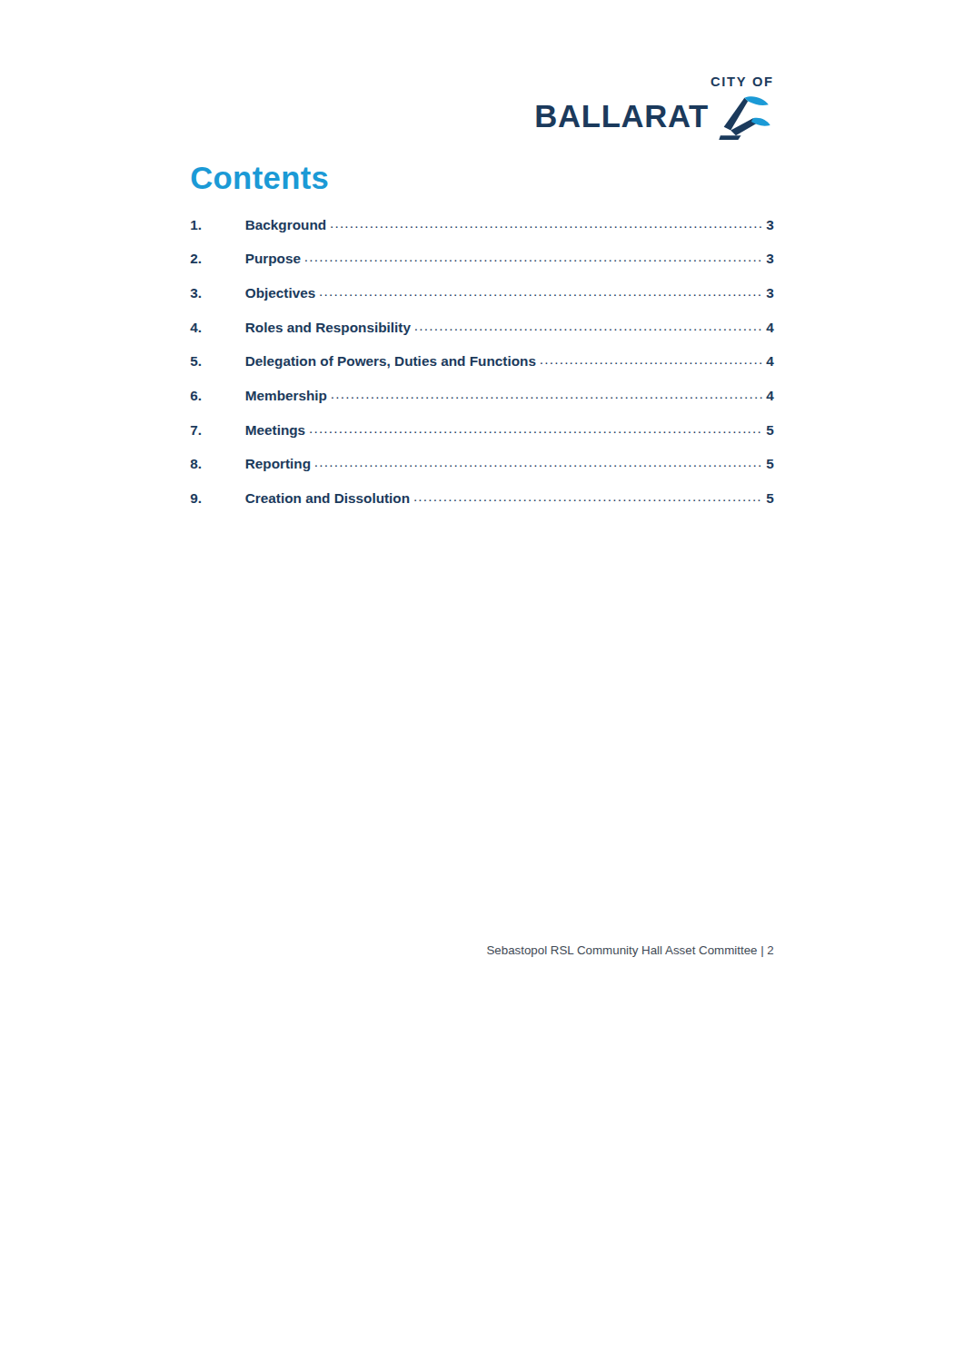CITY OF
BALLARAT City of Ballarat emblem
Contents
1. Background .................................................................................................................. 3
2. Purpose .................................................................................................................. 3
3. Objectives .................................................................................................................. 3
4. Roles and Responsibility .................................................................................................................. 4
5. Delegation of Powers, Duties and Functions .................................................................................................................. 4
6. Membership .................................................................................................................. 4
7. Meetings .................................................................................................................. 5
8. Reporting .................................................................................................................. 5
9. Creation and Dissolution .................................................................................................................. 5
Sebastopol RSL Community Hall Asset Committee | 2